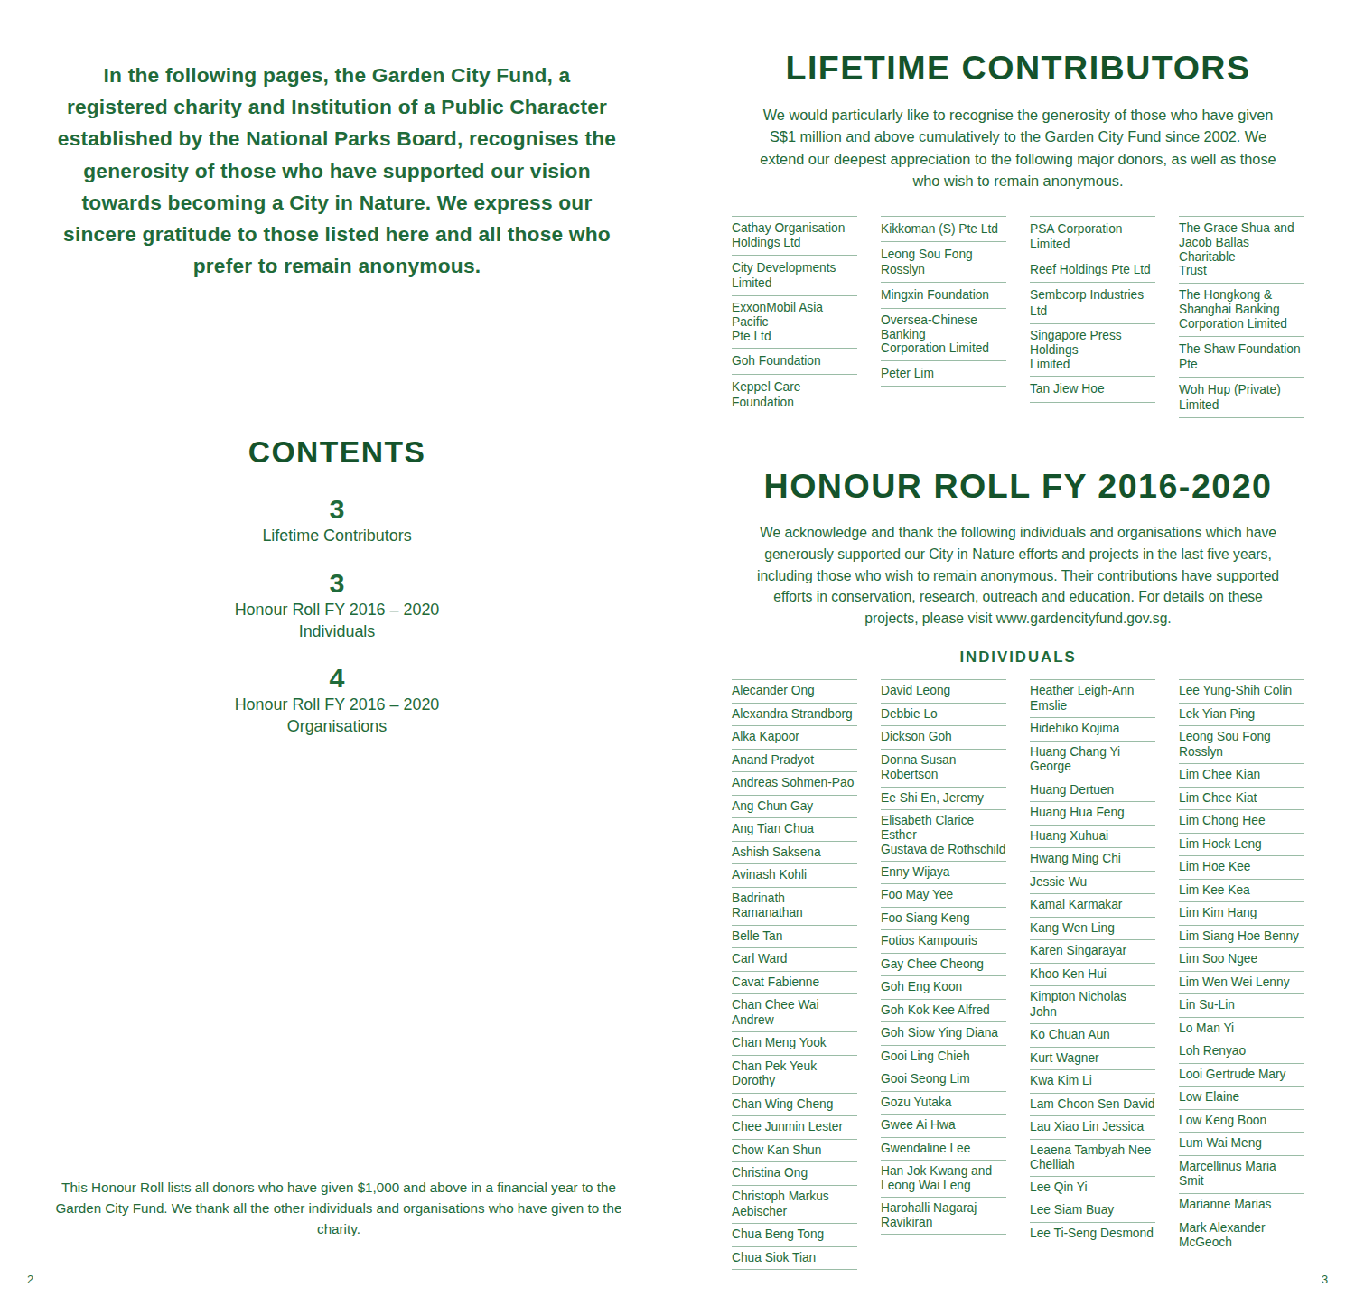In the following pages, the Garden City Fund, a registered charity and Institution of a Public Character established by the National Parks Board, recognises the generosity of those who have supported our vision towards becoming a City in Nature. We express our sincere gratitude to those listed here and all those who prefer to remain anonymous.
CONTENTS
3
Lifetime Contributors
3
Honour Roll FY 2016 – 2020
Individuals
4
Honour Roll FY 2016 – 2020
Organisations
This Honour Roll lists all donors who have given $1,000 and above in a financial year to the Garden City Fund. We thank all the other individuals and organisations who have given to the charity.
2
LIFETIME CONTRIBUTORS
We would particularly like to recognise the generosity of those who have given S$1 million and above cumulatively to the Garden City Fund since 2002. We extend our deepest appreciation to the following major donors, as well as those who wish to remain anonymous.
Cathay Organisation
Holdings Ltd
City Developments Limited
ExxonMobil Asia Pacific
Pte Ltd
Goh Foundation
Keppel Care Foundation
Kikkoman (S) Pte Ltd
Leong Sou Fong Rosslyn
Mingxin Foundation
Oversea-Chinese Banking
Corporation Limited
Peter Lim
PSA Corporation Limited
Reef Holdings Pte Ltd
Sembcorp Industries Ltd
Singapore Press Holdings
Limited
Tan Jiew Hoe
The Grace Shua and
Jacob Ballas Charitable
Trust
The Hongkong &
Shanghai Banking
Corporation Limited
The Shaw Foundation Pte
Woh Hup (Private) Limited
HONOUR ROLL FY 2016-2020
We acknowledge and thank the following individuals and organisations which have generously supported our City in Nature efforts and projects in the last five years, including those who wish to remain anonymous. Their contributions have supported efforts in conservation, research, outreach and education. For details on these projects, please visit www.gardencityfund.gov.sg.
INDIVIDUALS
Alecander Ong
Alexandra Strandborg
Alka Kapoor
Anand Pradyot
Andreas Sohmen-Pao
Ang Chun Gay
Ang Tian Chua
Ashish Saksena
Avinash Kohli
Badrinath Ramanathan
Belle Tan
Carl Ward
Cavat Fabienne
Chan Chee Wai Andrew
Chan Meng Yook
Chan Pek Yeuk Dorothy
Chan Wing Cheng
Chee Junmin Lester
Chow Kan Shun
Christina Ong
Christoph Markus Aebischer
Chua Beng Tong
Chua Siok Tian
David Leong
Debbie Lo
Dickson Goh
Donna Susan Robertson
Ee Shi En, Jeremy
Elisabeth Clarice Esther
Gustava de Rothschild
Enny Wijaya
Foo May Yee
Foo Siang Keng
Fotios Kampouris
Gay Chee Cheong
Goh Eng Koon
Goh Kok Kee Alfred
Goh Siow Ying Diana
Gooi Ling Chieh
Gooi Seong Lim
Gozu Yutaka
Gwee Ai Hwa
Gwendaline Lee
Han Jok Kwang and
Leong Wai Leng
Harohalli Nagaraj
Ravikiran
Heather Leigh-Ann Emslie
Hidehiko Kojima
Huang Chang Yi George
Huang Dertuen
Huang Hua Feng
Huang Xuhuai
Hwang Ming Chi
Jessie Wu
Kamal Karmakar
Kang Wen Ling
Karen Singarayar
Khoo Ken Hui
Kimpton Nicholas John
Ko Chuan Aun
Kurt Wagner
Kwa Kim Li
Lam Choon Sen David
Lau Xiao Lin Jessica
Leaena Tambyah Nee
Chelliah
Lee Qin Yi
Lee Siam Buay
Lee Ti-Seng Desmond
Lee Yung-Shih Colin
Lek Yian Ping
Leong Sou Fong Rosslyn
Lim Chee Kian
Lim Chee Kiat
Lim Chong Hee
Lim Hock Leng
Lim Hoe Kee
Lim Kee Kea
Lim Kim Hang
Lim Siang Hoe Benny
Lim Soo Ngee
Lim Wen Wei Lenny
Lin Su-Lin
Lo Man Yi
Loh Renyao
Looi Gertrude Mary
Low Elaine
Low Keng Boon
Lum Wai Meng
Marcellinus Maria Smit
Marianne Marias
Mark Alexander McGeoch
3